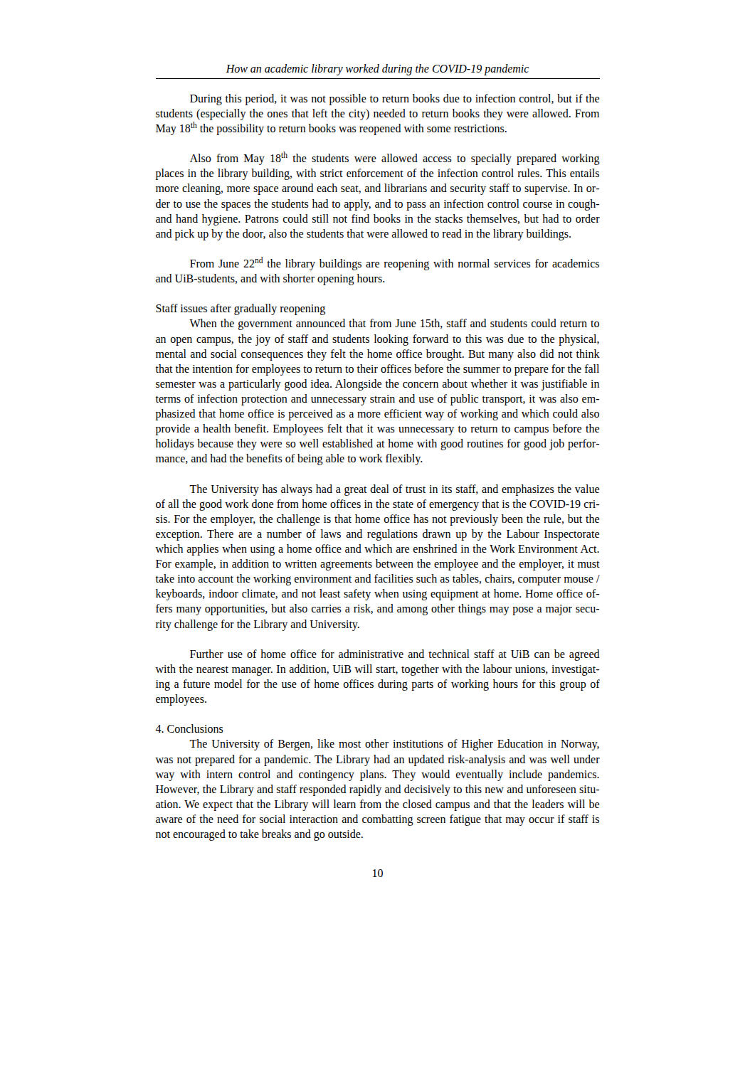How an academic library worked during the COVID-19 pandemic
During this period, it was not possible to return books due to infection control, but if the students (especially the ones that left the city) needed to return books they were allowed. From May 18th the possibility to return books was reopened with some restrictions.
Also from May 18th the students were allowed access to specially prepared working places in the library building, with strict enforcement of the infection control rules. This entails more cleaning, more space around each seat, and librarians and security staff to supervise. In order to use the spaces the students had to apply, and to pass an infection control course in cough- and hand hygiene. Patrons could still not find books in the stacks themselves, but had to order and pick up by the door, also the students that were allowed to read in the library buildings.
From June 22nd the library buildings are reopening with normal services for academics and UiB-students, and with shorter opening hours.
Staff issues after gradually reopening
When the government announced that from June 15th, staff and students could return to an open campus, the joy of staff and students looking forward to this was due to the physical, mental and social consequences they felt the home office brought. But many also did not think that the intention for employees to return to their offices before the summer to prepare for the fall semester was a particularly good idea. Alongside the concern about whether it was justifiable in terms of infection protection and unnecessary strain and use of public transport, it was also emphasized that home office is perceived as a more efficient way of working and which could also provide a health benefit. Employees felt that it was unnecessary to return to campus before the holidays because they were so well established at home with good routines for good job performance, and had the benefits of being able to work flexibly.
The University has always had a great deal of trust in its staff, and emphasizes the value of all the good work done from home offices in the state of emergency that is the COVID-19 crisis. For the employer, the challenge is that home office has not previously been the rule, but the exception. There are a number of laws and regulations drawn up by the Labour Inspectorate which applies when using a home office and which are enshrined in the Work Environment Act. For example, in addition to written agreements between the employee and the employer, it must take into account the working environment and facilities such as tables, chairs, computer mouse / keyboards, indoor climate, and not least safety when using equipment at home. Home office offers many opportunities, but also carries a risk, and among other things may pose a major security challenge for the Library and University.
Further use of home office for administrative and technical staff at UiB can be agreed with the nearest manager. In addition, UiB will start, together with the labour unions, investigating a future model for the use of home offices during parts of working hours for this group of employees.
4. Conclusions
The University of Bergen, like most other institutions of Higher Education in Norway, was not prepared for a pandemic. The Library had an updated risk-analysis and was well under way with intern control and contingency plans. They would eventually include pandemics. However, the Library and staff responded rapidly and decisively to this new and unforeseen situation. We expect that the Library will learn from the closed campus and that the leaders will be aware of the need for social interaction and combatting screen fatigue that may occur if staff is not encouraged to take breaks and go outside.
10